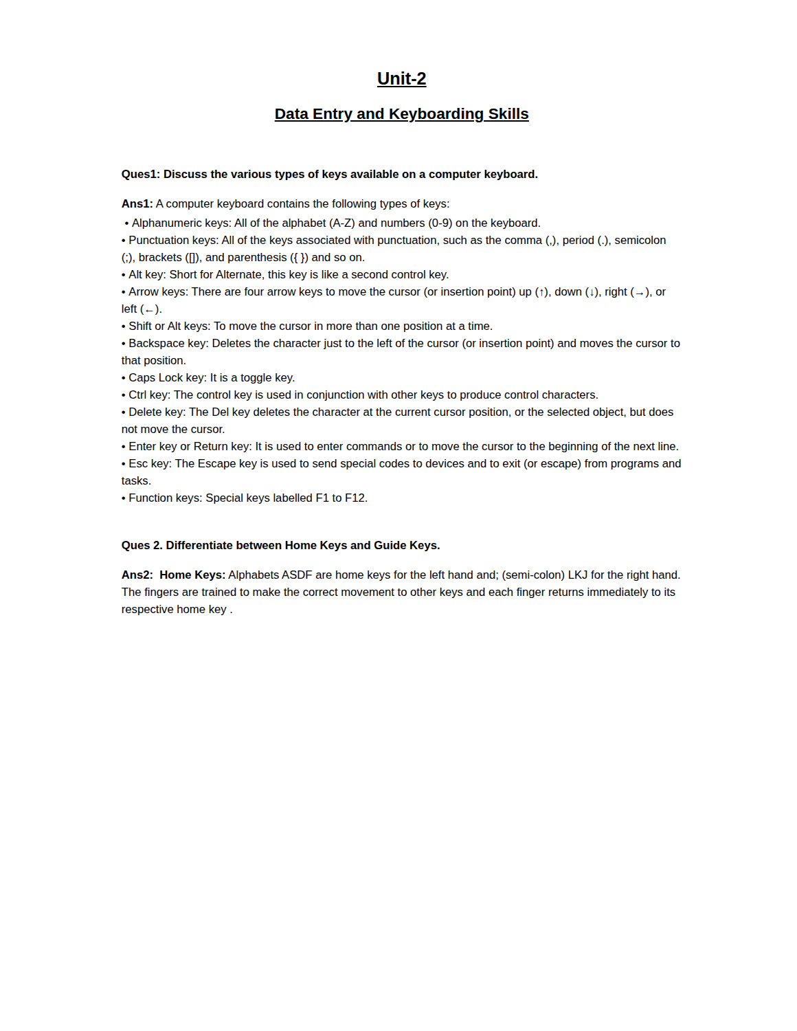Unit-2
Data Entry and Keyboarding Skills
Ques1: Discuss the various types of keys available on a computer keyboard.
Ans1: A computer keyboard contains the following types of keys:
Alphanumeric keys: All of the alphabet (A-Z) and numbers (0-9) on the keyboard.
Punctuation keys: All of the keys associated with punctuation, such as the comma (,), period (.), semicolon (;), brackets ([]), and parenthesis ({ }) and so on.
Alt key: Short for Alternate, this key is like a second control key.
Arrow keys: There are four arrow keys to move the cursor (or insertion point) up (↑), down (↓), right (→), or left (←).
Shift or Alt keys: To move the cursor in more than one position at a time.
Backspace key: Deletes the character just to the left of the cursor (or insertion point) and moves the cursor to that position.
Caps Lock key: It is a toggle key.
Ctrl key: The control key is used in conjunction with other keys to produce control characters.
Delete key: The Del key deletes the character at the current cursor position, or the selected object, but does not move the cursor.
Enter key or Return key: It is used to enter commands or to move the cursor to the beginning of the next line.
Esc key: The Escape key is used to send special codes to devices and to exit (or escape) from programs and tasks.
Function keys: Special keys labelled F1 to F12.
Ques 2. Differentiate between Home Keys and Guide Keys.
Ans2: Home Keys: Alphabets ASDF are home keys for the left hand and; (semi-colon) LKJ for the right hand. The fingers are trained to make the correct movement to other keys and each finger returns immediately to its respective home key .